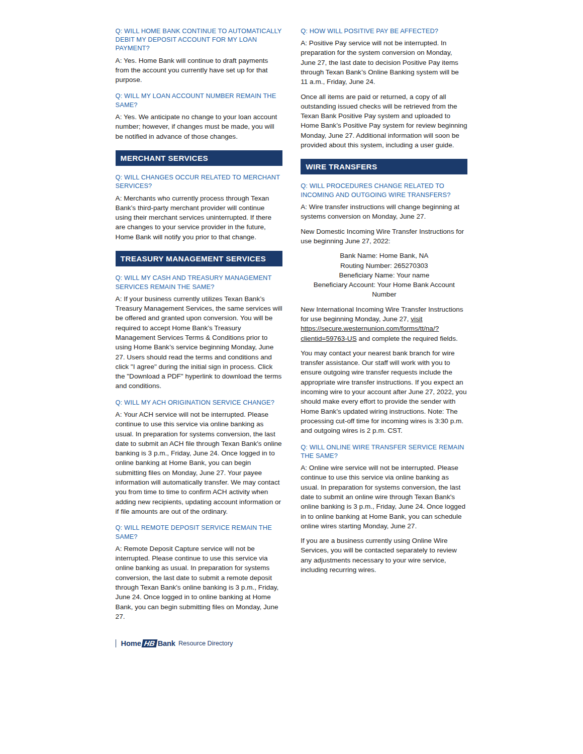Q: Will Home Bank continue to automatically debit my deposit account for my loan payment?
A: Yes. Home Bank will continue to draft payments from the account you currently have set up for that purpose.
Q: Will my loan account number remain the same?
A: Yes. We anticipate no change to your loan account number; however, if changes must be made, you will be notified in advance of those changes.
Merchant Services
Q: Will changes occur related to merchant services?
A: Merchants who currently process through Texan Bank’s third-party merchant provider will continue using their merchant services uninterrupted. If there are changes to your service provider in the future, Home Bank will notify you prior to that change.
Treasury Management Services
Q: Will my cash and treasury management services remain the same?
A: If your business currently utilizes Texan Bank’s Treasury Management Services, the same services will be offered and granted upon conversion. You will be required to accept Home Bank’s Treasury Management Services Terms & Conditions prior to using Home Bank’s service beginning Monday, June 27. Users should read the terms and conditions and click "I agree" during the initial sign in process. Click the "Download a PDF" hyperlink to download the terms and conditions.
Q: Will my ACH origination service change?
A: Your ACH service will not be interrupted. Please continue to use this service via online banking as usual. In preparation for systems conversion, the last date to submit an ACH file through Texan Bank's online banking is 3 p.m., Friday, June 24. Once logged in to online banking at Home Bank, you can begin submitting files on Monday, June 27. Your payee information will automatically transfer. We may contact you from time to time to confirm ACH activity when adding new recipients, updating account information or if file amounts are out of the ordinary.
Q: Will remote deposit service remain the same?
A: Remote Deposit Capture service will not be interrupted. Please continue to use this service via online banking as usual. In preparation for systems conversion, the last date to submit a remote deposit through Texan Bank's online banking is 3 p.m., Friday, June 24. Once logged in to online banking at Home Bank, you can begin submitting files on Monday, June 27.
Q: How will Positive Pay be affected?
A: Positive Pay service will not be interrupted. In preparation for the system conversion on Monday, June 27, the last date to decision Positive Pay items through Texan Bank’s Online Banking system will be 11 a.m., Friday, June 24.
Once all items are paid or returned, a copy of all outstanding issued checks will be retrieved from the Texan Bank Positive Pay system and uploaded to Home Bank’s Positive Pay system for review beginning Monday, June 27. Additional information will soon be provided about this system, including a user guide.
Wire Transfers
Q: Will procedures change related to incoming and outgoing wire transfers?
A: Wire transfer instructions will change beginning at systems conversion on Monday, June 27.
New Domestic Incoming Wire Transfer Instructions for use beginning June 27, 2022:
Bank Name: Home Bank, NA
Routing Number: 265270303
Beneficiary Name: Your name
Beneficiary Account: Your Home Bank Account Number
New International Incoming Wire Transfer Instructions for use beginning Monday, June 27, visit https://secure.westernunion.com/forms/tt/na/?clientid=59763-US and complete the required fields.
You may contact your nearest bank branch for wire transfer assistance. Our staff will work with you to ensure outgoing wire transfer requests include the appropriate wire transfer instructions. If you expect an incoming wire to your account after June 27, 2022, you should make every effort to provide the sender with Home Bank’s updated wiring instructions. Note: The processing cut-off time for incoming wires is 3:30 p.m. and outgoing wires is 2 p.m. CST.
Q: Will online wire transfer service remain the same?
A: Online wire service will not be interrupted. Please continue to use this service via online banking as usual. In preparation for systems conversion, the last date to submit an online wire through Texan Bank's online banking is 3 p.m., Friday, June 24. Once logged in to online banking at Home Bank, you can schedule online wires starting Monday, June 27.
If you are a business currently using Online Wire Services, you will be contacted separately to review any adjustments necessary to your wire service, including recurring wires.
HomeHBBank Resource Directory